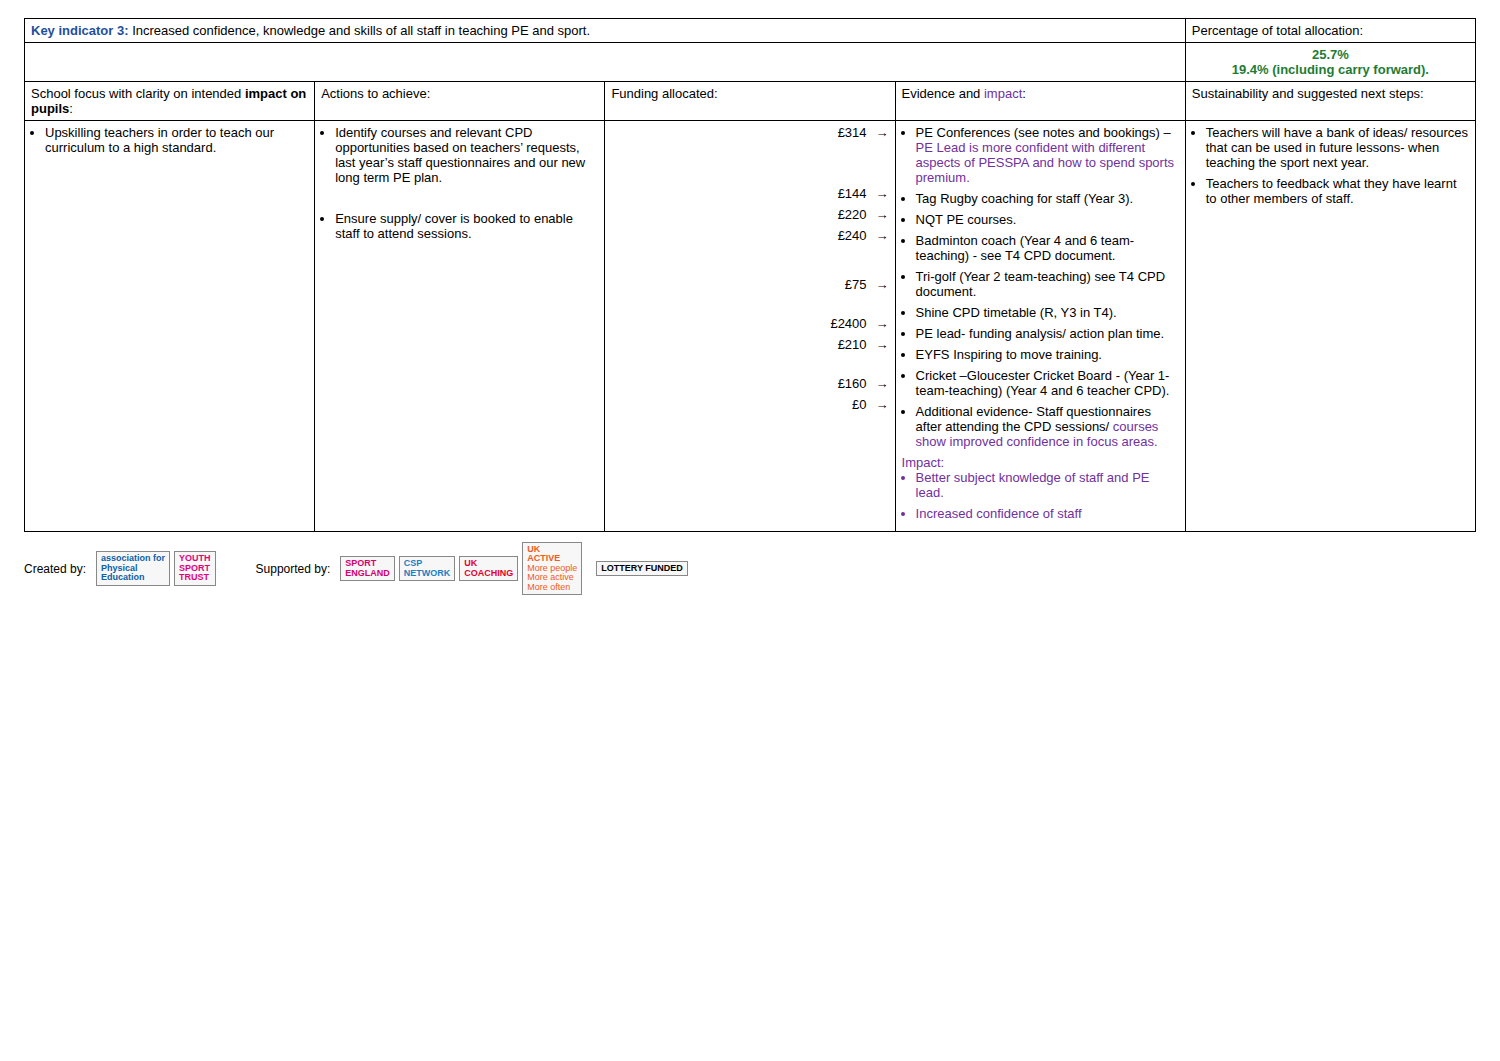| Key indicator 3: Increased confidence, knowledge and skills of all staff in teaching PE and sport. | Percentage of total allocation: |
| | 25.7% 19.4% (including carry forward). |
| School focus with clarity on intended impact on pupils : | Actions to achieve: | Funding allocated: | Evidence and impact : | Sustainability and suggested next steps: |
| Upskilling teachers in order to teach our curriculum to a high standard. | Identify courses and relevant CPD opportunities based on teachers’ requests, last year’s staff questionnaires and our new long term PE plan. Ensure supply/ cover is booked to enable staff to attend sessions. | £314 £144 £220 £240 £75 £2400 £210 £160 £0 | PE Conferences (see notes and bookings) – PE Lead is more confident with different aspects of PESSPA and how to spend sports premium. Tag Rugby coaching for staff (Year 3). NQT PE courses. Badminton coach (Year 4 and 6 team-teaching) - see T4 CPD document. Tri-golf (Year 2 team-teaching) see T4 CPD document. Shine CPD timetable (R, Y3 in T4). PE lead- funding analysis/ action plan time. EYFS Inspiring to move training. Cricket –Gloucester Cricket Board - (Year 1- team-teaching) (Year 4 and 6 teacher CPD). Additional evidence- Staff questionnaires after attending the CPD sessions/ courses show improved confidence in focus areas. Impact: Better subject knowledge of staff and PE lead. Increased confidence of staff | Teachers will have a bank of ideas/ resources that can be used in future lessons- when teaching the sport next year. Teachers to feedback what they have learnt to other members of staff. |
Created by: association for
Physical
Education YOUTH
SPORT
TRUST Supported by: SPORT
ENGLAND CSP
NETWORK UK
COACHING UK
ACTIVE
More people
More active
More often LOTTERY FUNDED